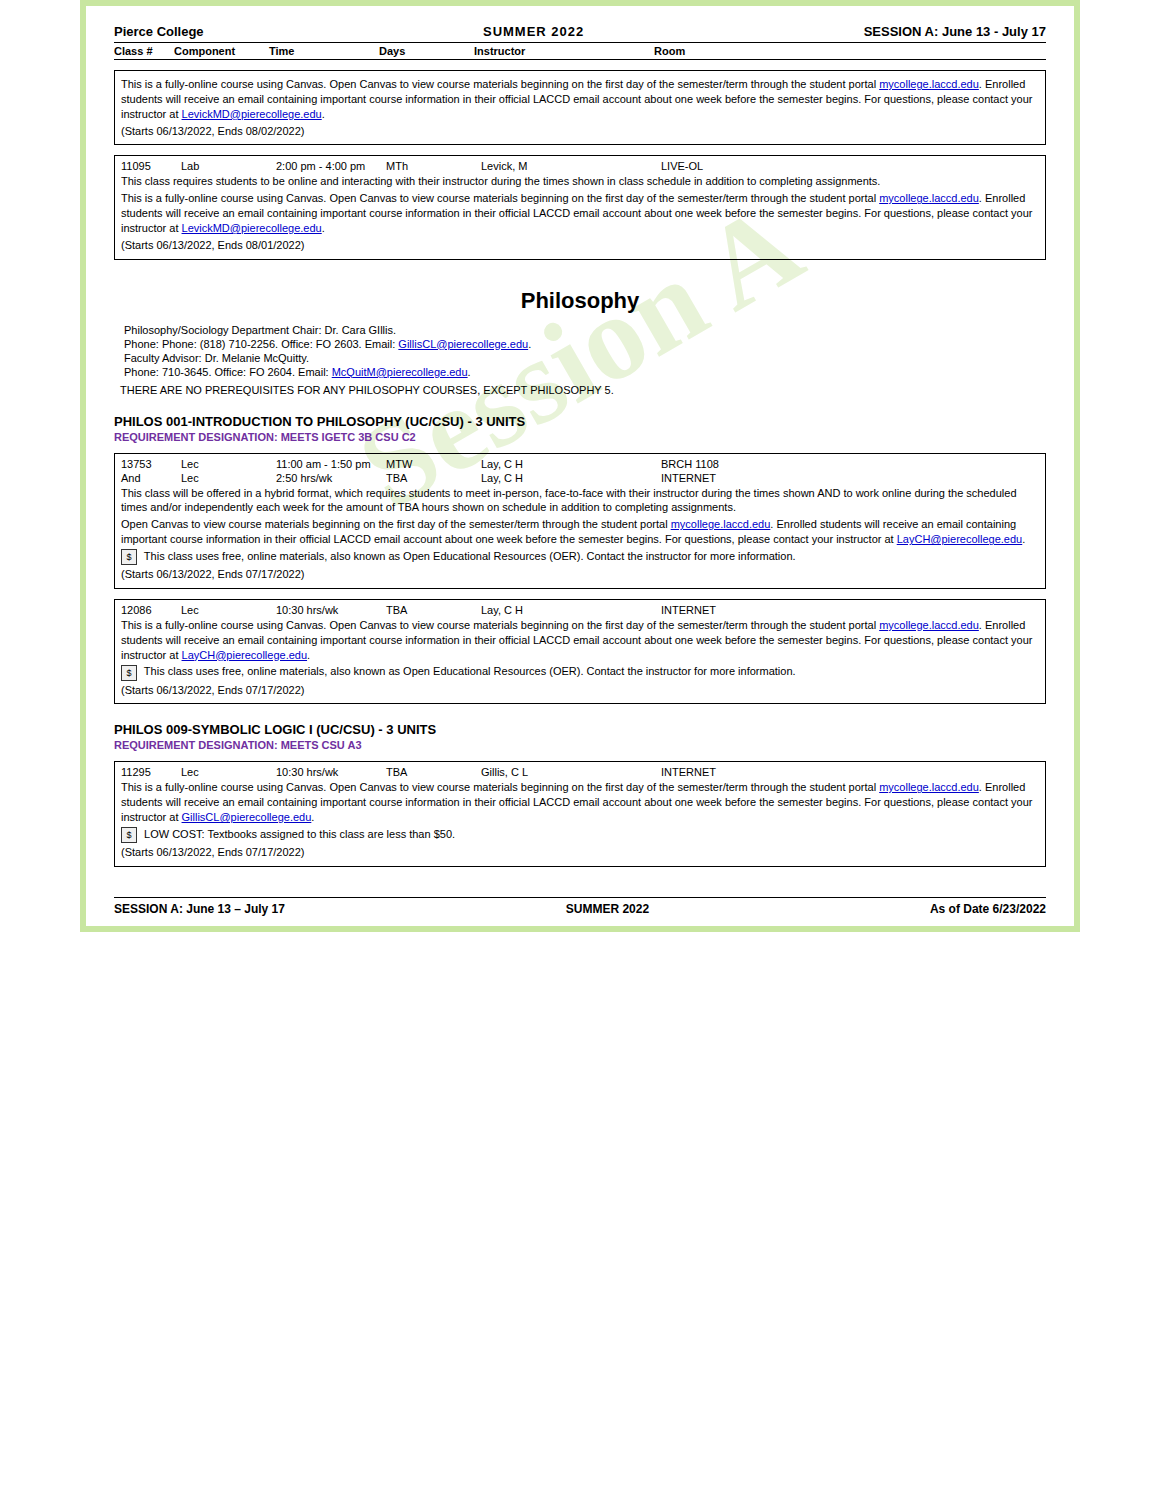Session A
Pierce College
SUMMER 2022
SESSION A: June 13 - July 17
Class # Component Time Days Instructor Room
This is a fully-online course using Canvas. Open Canvas to view course materials beginning on the first day of the semester/term through the student portal mycollege.laccd.edu. Enrolled students will receive an email containing important course information in their official LACCD email account about one week before the semester begins. For questions, please contact your instructor at LevickMD@pierecollege.edu.
(Starts 06/13/2022, Ends 08/02/2022)
11095 Lab 2:00 pm - 4:00 pm MTh Levick, M LIVE-OL
This class requires students to be online and interacting with their instructor during the times shown in class schedule in addition to completing assignments.
This is a fully-online course using Canvas. Open Canvas to view course materials beginning on the first day of the semester/term through the student portal mycollege.laccd.edu. Enrolled students will receive an email containing important course information in their official LACCD email account about one week before the semester begins. For questions, please contact your instructor at LevickMD@pierecollege.edu.
(Starts 06/13/2022, Ends 08/01/2022)
Philosophy
Philosophy/Sociology Department Chair: Dr. Cara GIllis.
Phone: Phone: (818) 710-2256. Office: FO 2603. Email: GillisCL@pierecollege.edu.
Faculty Advisor: Dr. Melanie McQuitty.
Phone: 710-3645. Office: FO 2604. Email: McQuitM@pierecollege.edu.
THERE ARE NO PREREQUISITES FOR ANY PHILOSOPHY COURSES, EXCEPT PHILOSOPHY 5.
PHILOS 001-INTRODUCTION TO PHILOSOPHY (UC/CSU) - 3 UNITS
REQUIREMENT DESIGNATION: MEETS IGETC 3B CSU C2
13753 Lec 11:00 am - 1:50 pm MTW Lay, C H BRCH 1108
And Lec 2:50 hrs/wk TBA Lay, C H INTERNET
This class will be offered in a hybrid format, which requires students to meet in-person, face-to-face with their instructor during the times shown AND to work online during the scheduled times and/or independently each week for the amount of TBA hours shown on schedule in addition to completing assignments.
Open Canvas to view course materials beginning on the first day of the semester/term through the student portal mycollege.laccd.edu. Enrolled students will receive an email containing important course information in their official LACCD email account about one week before the semester begins. For questions, please contact your instructor at LayCH@pierecollege.edu.
$ This class uses free, online materials, also known as Open Educational Resources (OER). Contact the instructor for more information.
(Starts 06/13/2022, Ends 07/17/2022)
12086 Lec 10:30 hrs/wk TBA Lay, C H INTERNET
This is a fully-online course using Canvas. Open Canvas to view course materials beginning on the first day of the semester/term through the student portal mycollege.laccd.edu. Enrolled students will receive an email containing important course information in their official LACCD email account about one week before the semester begins. For questions, please contact your instructor at LayCH@pierecollege.edu.
$ This class uses free, online materials, also known as Open Educational Resources (OER). Contact the instructor for more information.
(Starts 06/13/2022, Ends 07/17/2022)
PHILOS 009-SYMBOLIC LOGIC I (UC/CSU) - 3 UNITS
REQUIREMENT DESIGNATION: MEETS CSU A3
11295 Lec 10:30 hrs/wk TBA Gillis, C L INTERNET
This is a fully-online course using Canvas. Open Canvas to view course materials beginning on the first day of the semester/term through the student portal mycollege.laccd.edu. Enrolled students will receive an email containing important course information in their official LACCD email account about one week before the semester begins. For questions, please contact your instructor at GillisCL@pierecollege.edu.
$ LOW COST: Textbooks assigned to this class are less than $50.
(Starts 06/13/2022, Ends 07/17/2022)
SESSION A: June 13 – July 17
SUMMER 2022
As of Date 6/23/2022